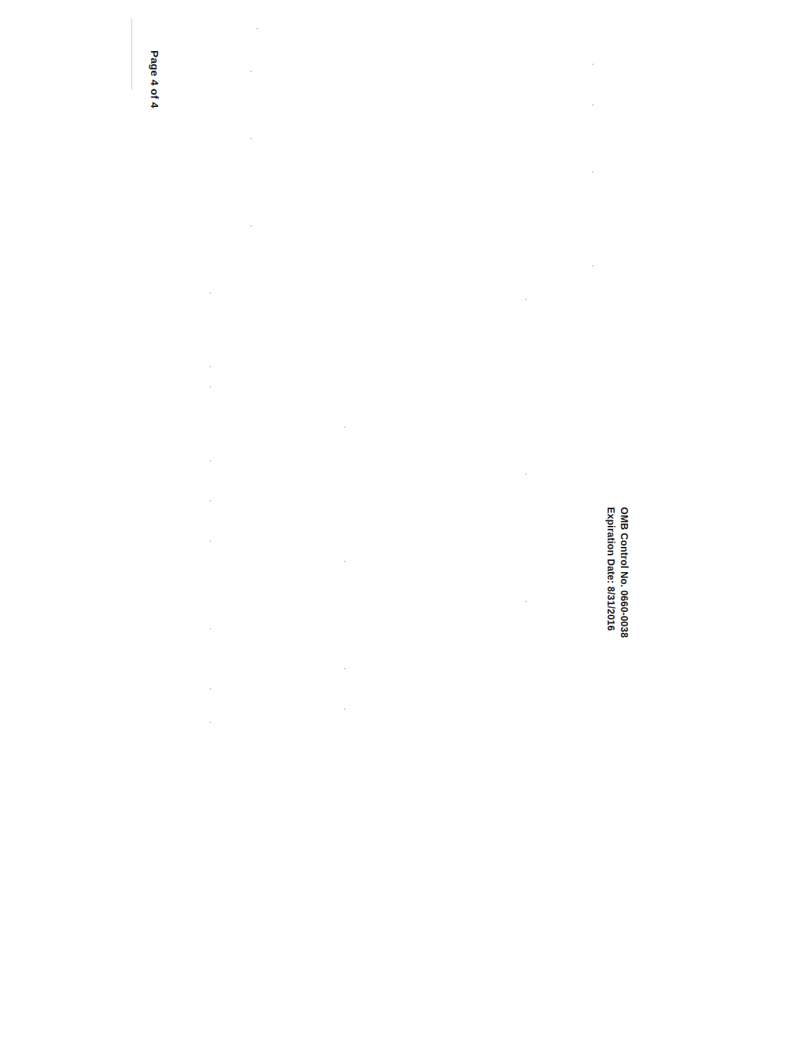Page 4 of 4
OMB Control No. 0660-0038 Expiration Date: 8/31/2016